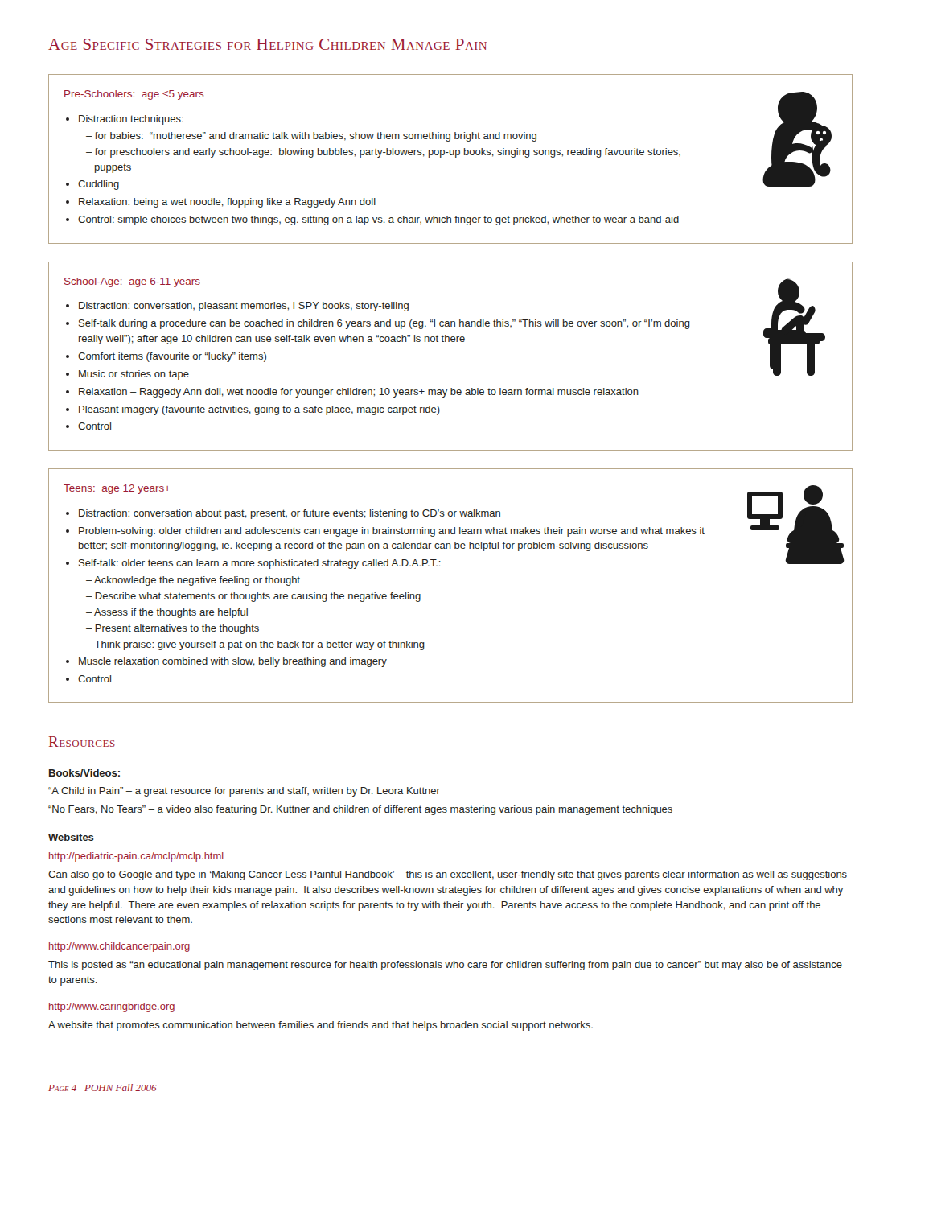Age Specific Strategies for Helping Children Manage Pain
Pre-Schoolers: age ≤5 years
Distraction techniques:
– for babies: “motherese” and dramatic talk with babies, show them something bright and moving
– for preschoolers and early school-age: blowing bubbles, party-blowers, pop-up books, singing songs, reading favourite stories, puppets
Cuddling
Relaxation: being a wet noodle, flopping like a Raggedy Ann doll
Control: simple choices between two things, eg. sitting on a lap vs. a chair, which finger to get pricked, whether to wear a band-aid
School-Age: age 6-11 years
Distraction: conversation, pleasant memories, I SPY books, story-telling
Self-talk during a procedure can be coached in children 6 years and up (eg. “I can handle this,” “This will be over soon”, or “I’m doing really well”); after age 10 children can use self-talk even when a “coach” is not there
Comfort items (favourite or “lucky” items)
Music or stories on tape
Relaxation – Raggedy Ann doll, wet noodle for younger children; 10 years+ may be able to learn formal muscle relaxation
Pleasant imagery (favourite activities, going to a safe place, magic carpet ride)
Control
Teens: age 12 years+
Distraction: conversation about past, present, or future events; listening to CD’s or walkman
Problem-solving: older children and adolescents can engage in brainstorming and learn what makes their pain worse and what makes it better; self-monitoring/logging, ie. keeping a record of the pain on a calendar can be helpful for problem-solving discussions
Self-talk: older teens can learn a more sophisticated strategy called A.D.A.P.T.:
– Acknowledge the negative feeling or thought
– Describe what statements or thoughts are causing the negative feeling
– Assess if the thoughts are helpful
– Present alternatives to the thoughts
– Think praise: give yourself a pat on the back for a better way of thinking
Muscle relaxation combined with slow, belly breathing and imagery
Control
Resources
Books/Videos:
“A Child in Pain” – a great resource for parents and staff, written by Dr. Leora Kuttner
“No Fears, No Tears” – a video also featuring Dr. Kuttner and children of different ages mastering various pain management techniques
Websites
http://pediatric-pain.ca/mclp/mclp.html
Can also go to Google and type in ‘Making Cancer Less Painful Handbook’ – this is an excellent, user-friendly site that gives parents clear information as well as suggestions and guidelines on how to help their kids manage pain. It also describes well-known strategies for children of different ages and gives concise explanations of when and why they are helpful. There are even examples of relaxation scripts for parents to try with their youth. Parents have access to the complete Handbook, and can print off the sections most relevant to them.
http://www.childcancerpain.org
This is posted as “an educational pain management resource for health professionals who care for children suffering from pain due to cancer” but may also be of assistance to parents.
http://www.caringbridge.org
A website that promotes communication between families and friends and that helps broaden social support networks.
Page 4 POHN Fall 2006